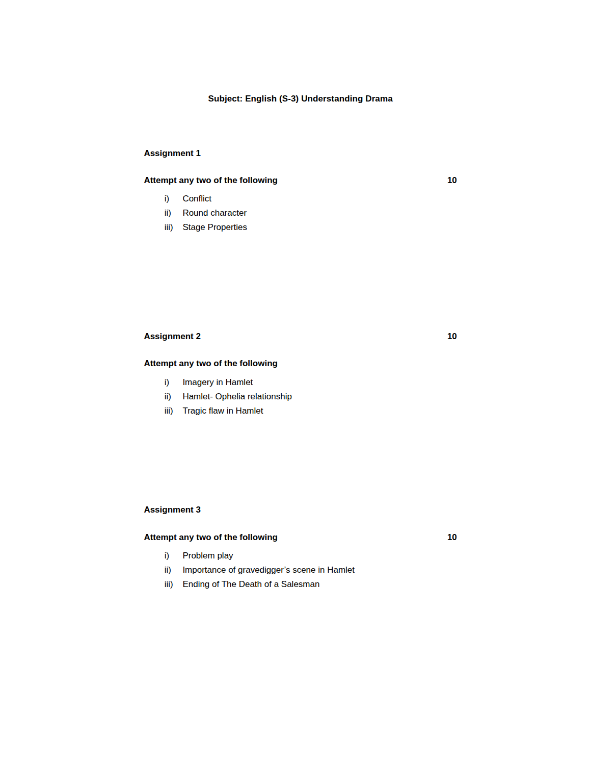Subject: English (S-3) Understanding Drama
Assignment 1
Attempt any two of the following 10
i) Conflict
ii) Round character
iii) Stage Properties
Assignment 2 10
Attempt any two of the following
i) Imagery in Hamlet
ii) Hamlet- Ophelia relationship
iii) Tragic flaw in Hamlet
Assignment 3
Attempt any two of the following 10
i) Problem play
ii) Importance of gravedigger’s scene in Hamlet
iii) Ending of The Death of a Salesman